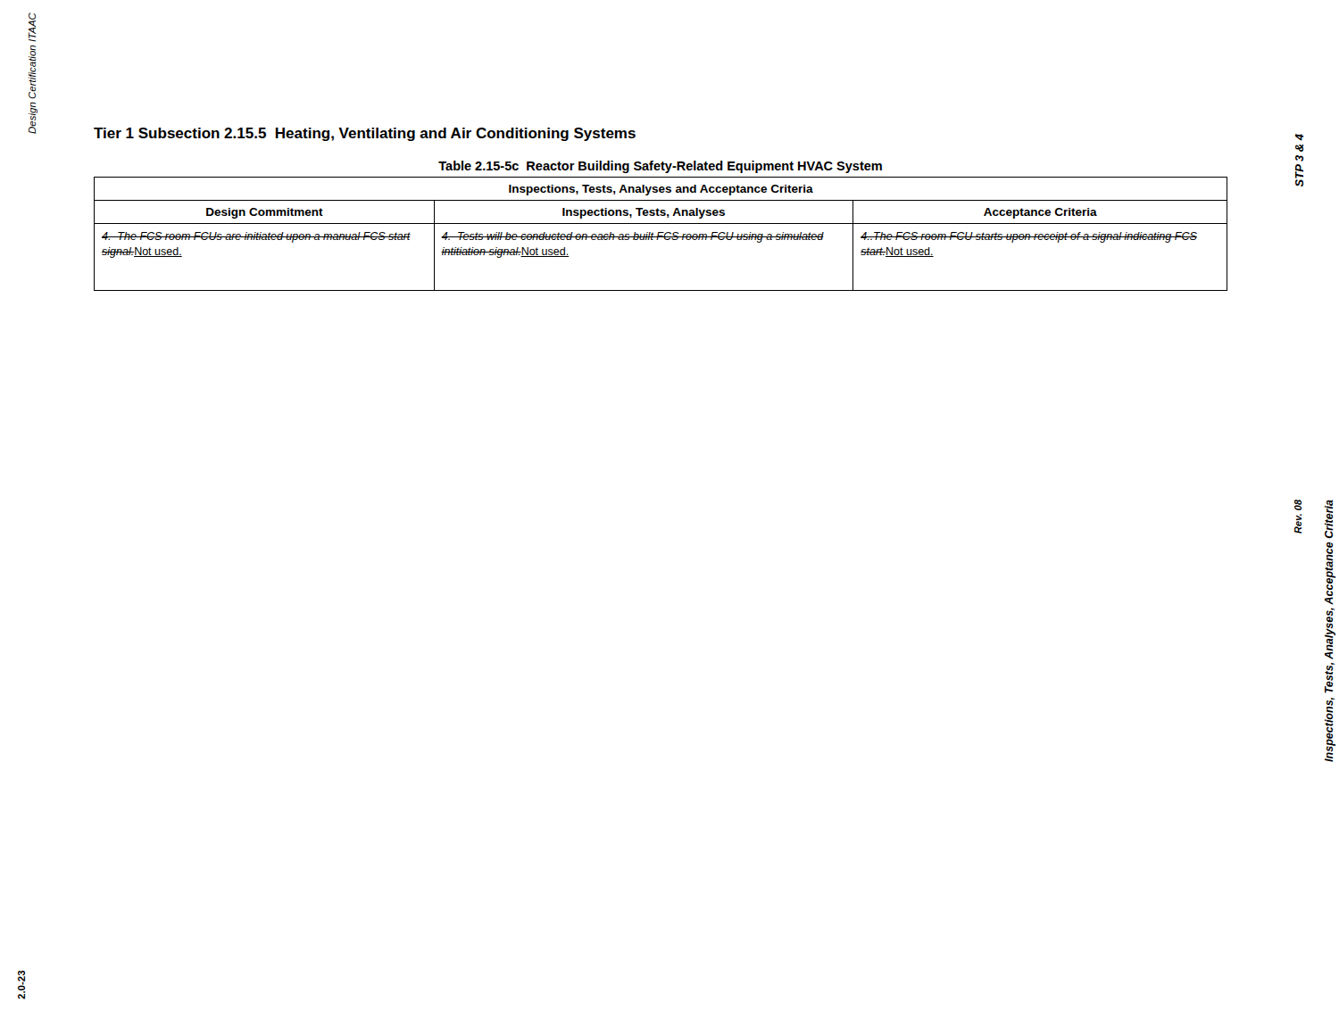Design Certification ITAAC
STP 3 & 4
Rev. 08
Inspections, Tests, Analyses, Acceptance Criteria
2.0-23
Tier 1 Subsection 2.15.5 Heating, Ventilating and Air Conditioning Systems
Table 2.15-5c Reactor Building Safety-Related Equipment HVAC System
| Inspections, Tests, Analyses and Acceptance Criteria |
| --- |
| Design Commitment | Inspections, Tests, Analyses | Acceptance Criteria |
| 4. The FCS room FCUs are initiated upon a manual FCS start signal. Not used. | 4. Tests will be conducted on each as built FCS room FCU using a simulated intitiation signal. Not used. | 4..The FCS room FCU starts upon receipt of a signal indicating FCS start. Not used. |